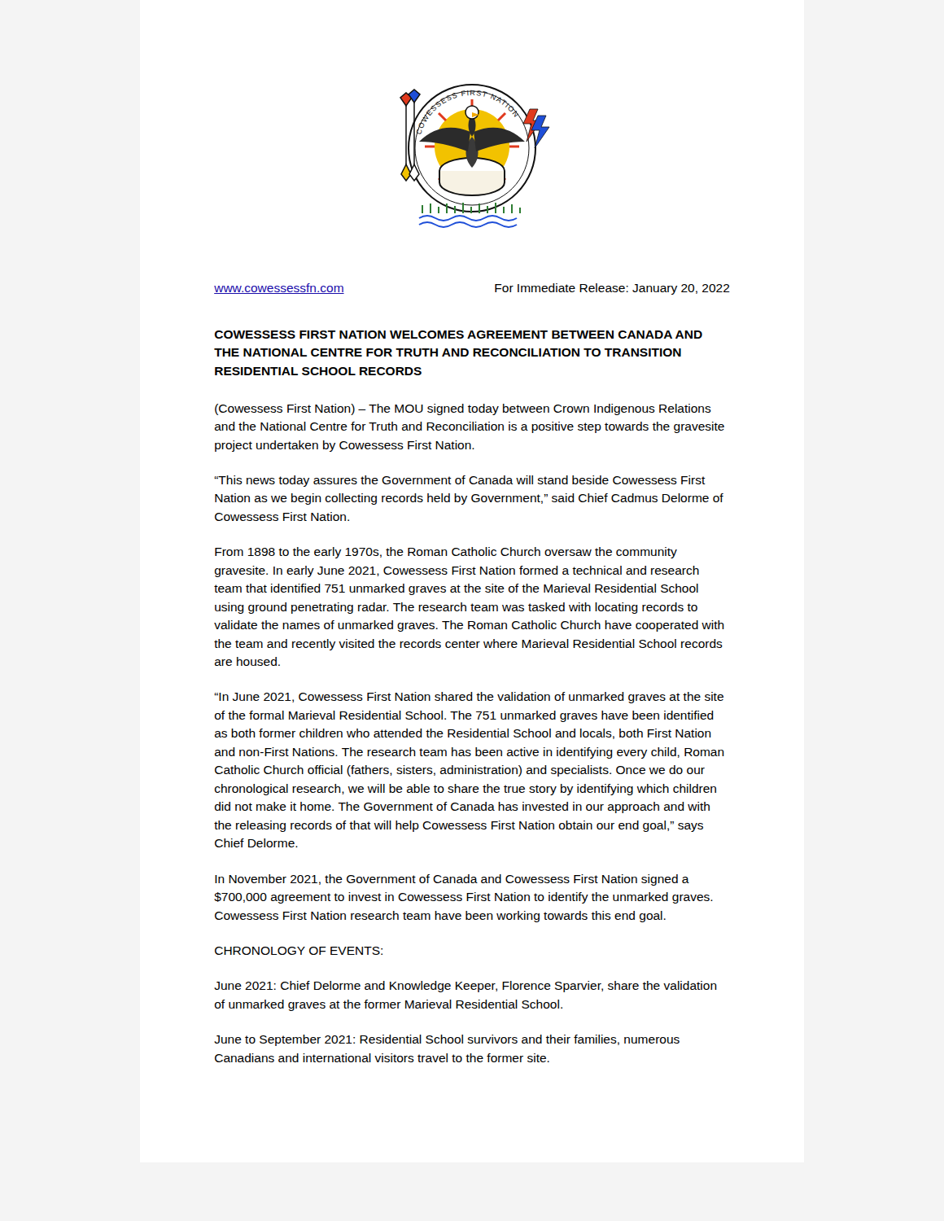COWESSESS FIRST NATION
www.cowessessfn.com For Immediate Release: January 20, 2022
Cowessess First Nation welcomes agreement between Canada and the National Centre for Truth and Reconciliation to transition residential school records
(Cowessess First Nation) – The MOU signed today between Crown Indigenous Relations and the National Centre for Truth and Reconciliation is a positive step towards the gravesite project undertaken by Cowessess First Nation.
“This news today assures the Government of Canada will stand beside Cowessess First Nation as we begin collecting records held by Government,” said Chief Cadmus Delorme of Cowessess First Nation.
From 1898 to the early 1970s, the Roman Catholic Church oversaw the community gravesite. In early June 2021, Cowessess First Nation formed a technical and research team that identified 751 unmarked graves at the site of the Marieval Residential School using ground penetrating radar. The research team was tasked with locating records to validate the names of unmarked graves. The Roman Catholic Church have cooperated with the team and recently visited the records center where Marieval Residential School records are housed.
“In June 2021, Cowessess First Nation shared the validation of unmarked graves at the site of the formal Marieval Residential School. The 751 unmarked graves have been identified as both former children who attended the Residential School and locals, both First Nation and non-First Nations. The research team has been active in identifying every child, Roman Catholic Church official (fathers, sisters, administration) and specialists. Once we do our chronological research, we will be able to share the true story by identifying which children did not make it home. The Government of Canada has invested in our approach and with the releasing records of that will help Cowessess First Nation obtain our end goal,” says Chief Delorme.
In November 2021, the Government of Canada and Cowessess First Nation signed a $700,000 agreement to invest in Cowessess First Nation to identify the unmarked graves. Cowessess First Nation research team have been working towards this end goal.
Chronology of events:
June 2021: Chief Delorme and Knowledge Keeper, Florence Sparvier, share the validation of unmarked graves at the former Marieval Residential School.
June to September 2021: Residential School survivors and their families, numerous Canadians and international visitors travel to the former site.